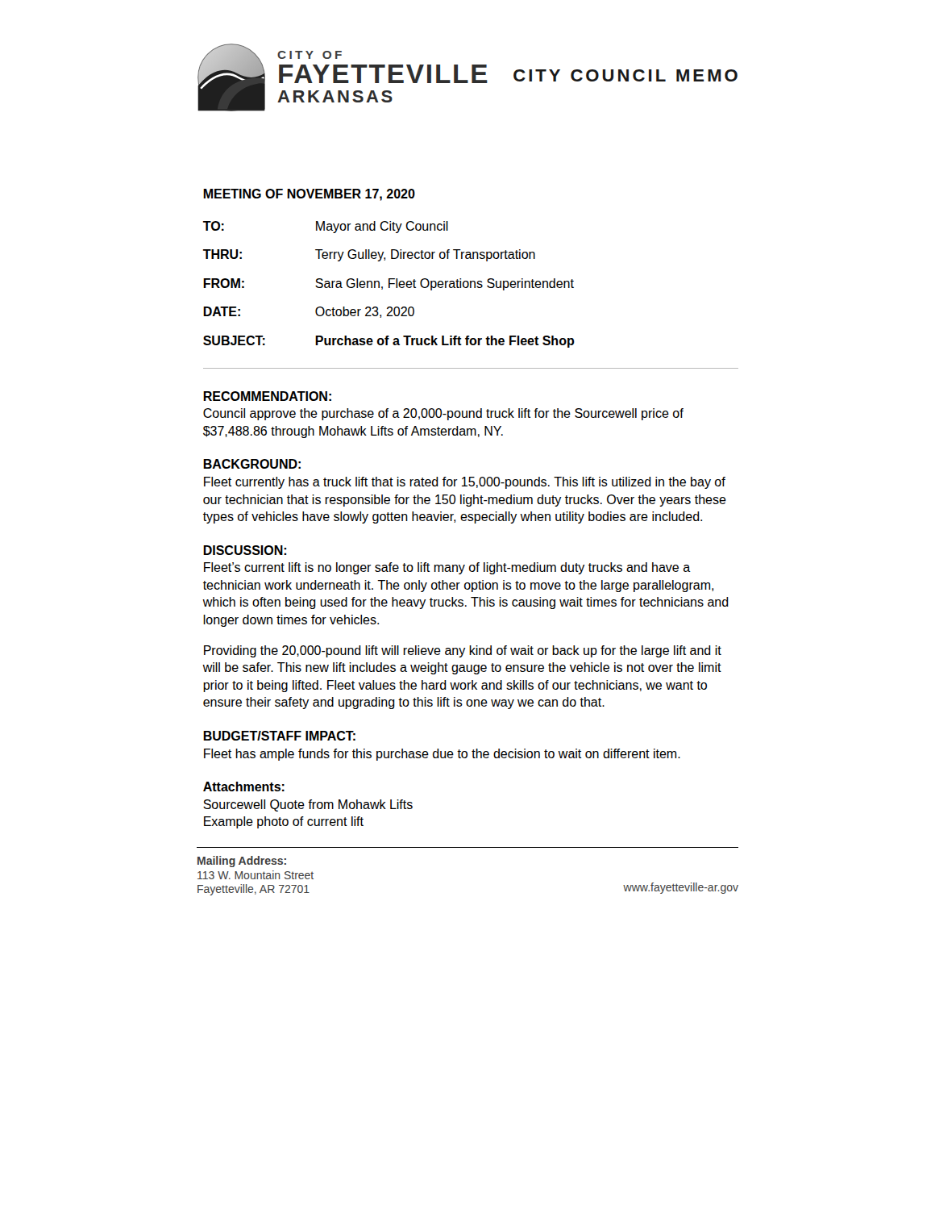CITY OF
FAYETTEVILLE
ARKANSAS
CITY COUNCIL MEMO
MEETING OF NOVEMBER 17, 2020
| TO: | Mayor and City Council |
| THRU: | Terry Gulley, Director of Transportation |
| FROM: | Sara Glenn, Fleet Operations Superintendent |
| DATE: | October 23, 2020 |
| SUBJECT: | Purchase of a Truck Lift for the Fleet Shop |
RECOMMENDATION:
Council approve the purchase of a 20,000-pound truck lift for the Sourcewell price of $37,488.86 through Mohawk Lifts of Amsterdam, NY.
BACKGROUND:
Fleet currently has a truck lift that is rated for 15,000-pounds. This lift is utilized in the bay of our technician that is responsible for the 150 light-medium duty trucks. Over the years these types of vehicles have slowly gotten heavier, especially when utility bodies are included.
DISCUSSION:
Fleet’s current lift is no longer safe to lift many of light-medium duty trucks and have a technician work underneath it. The only other option is to move to the large parallelogram, which is often being used for the heavy trucks. This is causing wait times for technicians and longer down times for vehicles.
Providing the 20,000-pound lift will relieve any kind of wait or back up for the large lift and it will be safer. This new lift includes a weight gauge to ensure the vehicle is not over the limit prior to it being lifted. Fleet values the hard work and skills of our technicians, we want to ensure their safety and upgrading to this lift is one way we can do that.
BUDGET/STAFF IMPACT:
Fleet has ample funds for this purchase due to the decision to wait on different item.
Attachments:
Sourcewell Quote from Mohawk Lifts
Example photo of current lift
Mailing Address:
113 W. Mountain Street
Fayetteville, AR 72701
www.fayetteville-ar.gov